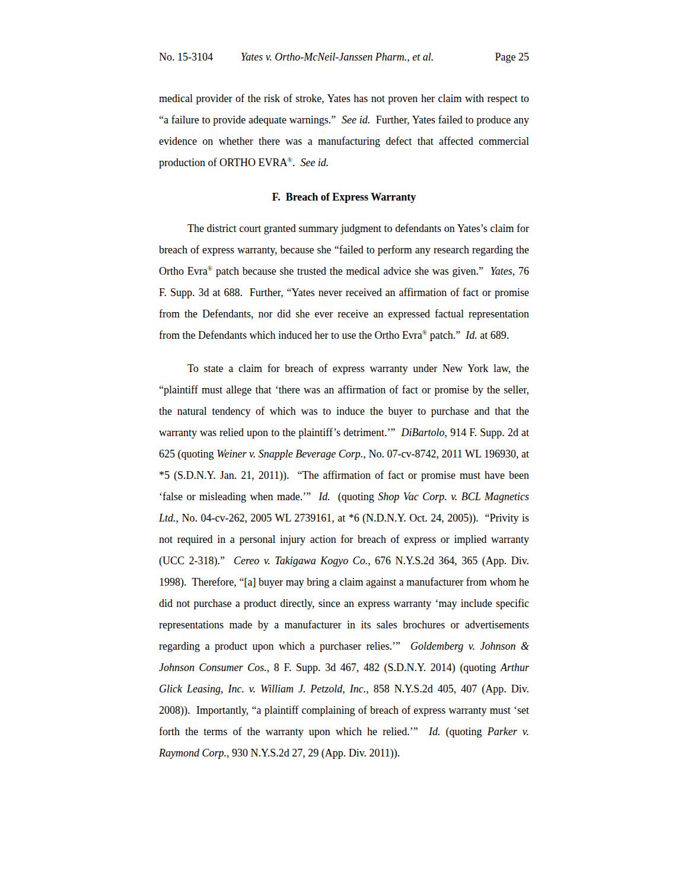No. 15-3104 Yates v. Ortho-McNeil-Janssen Pharm., et al. Page 25
medical provider of the risk of stroke, Yates has not proven her claim with respect to “a failure to provide adequate warnings.” See id. Further, Yates failed to produce any evidence on whether there was a manufacturing defect that affected commercial production of ORTHO EVRA®. See id.
F. Breach of Express Warranty
The district court granted summary judgment to defendants on Yates’s claim for breach of express warranty, because she “failed to perform any research regarding the Ortho Evra® patch because she trusted the medical advice she was given.” Yates, 76 F. Supp. 3d at 688. Further, “Yates never received an affirmation of fact or promise from the Defendants, nor did she ever receive an expressed factual representation from the Defendants which induced her to use the Ortho Evra® patch.” Id. at 689.
To state a claim for breach of express warranty under New York law, the “plaintiff must allege that ‘there was an affirmation of fact or promise by the seller, the natural tendency of which was to induce the buyer to purchase and that the warranty was relied upon to the plaintiff’s detriment.’” DiBartolo, 914 F. Supp. 2d at 625 (quoting Weiner v. Snapple Beverage Corp., No. 07-cv-8742, 2011 WL 196930, at *5 (S.D.N.Y. Jan. 21, 2011)). “The affirmation of fact or promise must have been ‘false or misleading when made.’” Id. (quoting Shop Vac Corp. v. BCL Magnetics Ltd., No. 04-cv-262, 2005 WL 2739161, at *6 (N.D.N.Y. Oct. 24, 2005)). “Privity is not required in a personal injury action for breach of express or implied warranty (UCC 2-318).” Cereo v. Takigawa Kogyo Co., 676 N.Y.S.2d 364, 365 (App. Div. 1998). Therefore, “[a] buyer may bring a claim against a manufacturer from whom he did not purchase a product directly, since an express warranty ‘may include specific representations made by a manufacturer in its sales brochures or advertisements regarding a product upon which a purchaser relies.’” Goldemberg v. Johnson & Johnson Consumer Cos., 8 F. Supp. 3d 467, 482 (S.D.N.Y. 2014) (quoting Arthur Glick Leasing, Inc. v. William J. Petzold, Inc., 858 N.Y.S.2d 405, 407 (App. Div. 2008)). Importantly, “a plaintiff complaining of breach of express warranty must ‘set forth the terms of the warranty upon which he relied.’” Id. (quoting Parker v. Raymond Corp., 930 N.Y.S.2d 27, 29 (App. Div. 2011)).